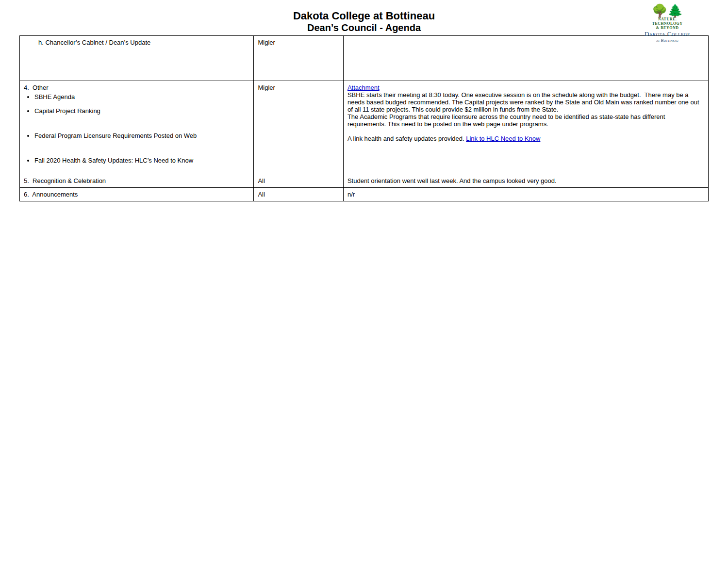🌳🌲
NATURE.
TECHNOLOGY
& BEYOND
Dakota College
at Bottineau
Dakota College at Bottineau
Dean’s Council - Agenda
| h. Chancellor’s Cabinet / Dean’s Update | Migler | |
| 4. Other SBHE Agenda Capital Project Ranking Federal Program Licensure Requirements Posted on Web Fall 2020 Health & Safety Updates: HLC’s Need to Know | Migler | Attachment SBHE starts their meeting at 8:30 today. One executive session is on the schedule along with the budget. There may be a needs based budged recommended. The Capital projects were ranked by the State and Old Main was ranked number one out of all 11 state projects. This could provide $2 million in funds from the State. The Academic Programs that require licensure across the country need to be identified as state-state has different requirements. This need to be posted on the web page under programs. A link health and safety updates provided. Link to HLC Need to Know |
| 5. Recognition & Celebration | All | Student orientation went well last week. And the campus looked very good. |
| 6. Announcements | All | n/r |